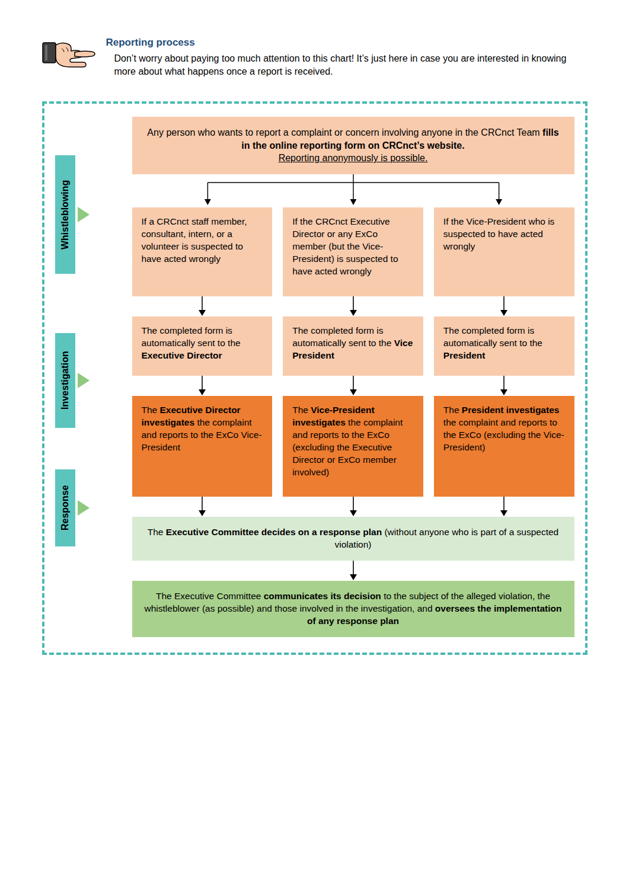Reporting process
Don’t worry about paying too much attention to this chart! It’s just here in case you are interested in knowing more about what happens once a report is received.
Whistleblowing
Investigation
Response
Any person who wants to report a complaint or concern involving anyone in the CRCnct Team fills in the online reporting form on CRCnct’s website.
Reporting anonymously is possible.
If a CRCnct staff member, consultant, intern, or a volunteer is suspected to have acted wrongly
If the CRCnct Executive Director or any ExCo member (but the Vice-President) is suspected to have acted wrongly
If the Vice-President who is suspected to have acted wrongly
The completed form is automatically sent to the Executive Director
The completed form is automatically sent to the Vice President
The completed form is automatically sent to the President
The Executive Director investigates the complaint and reports to the ExCo Vice-President
The Vice-President investigates the complaint and reports to the ExCo (excluding the Executive Director or ExCo member involved)
The President investigates the complaint and reports to the ExCo (excluding the Vice-President)
The Executive Committee decides on a response plan (without anyone who is part of a suspected violation)
The Executive Committee communicates its decision to the subject of the alleged violation, the whistleblower (as possible) and those involved in the investigation, and oversees the implementation of any response plan